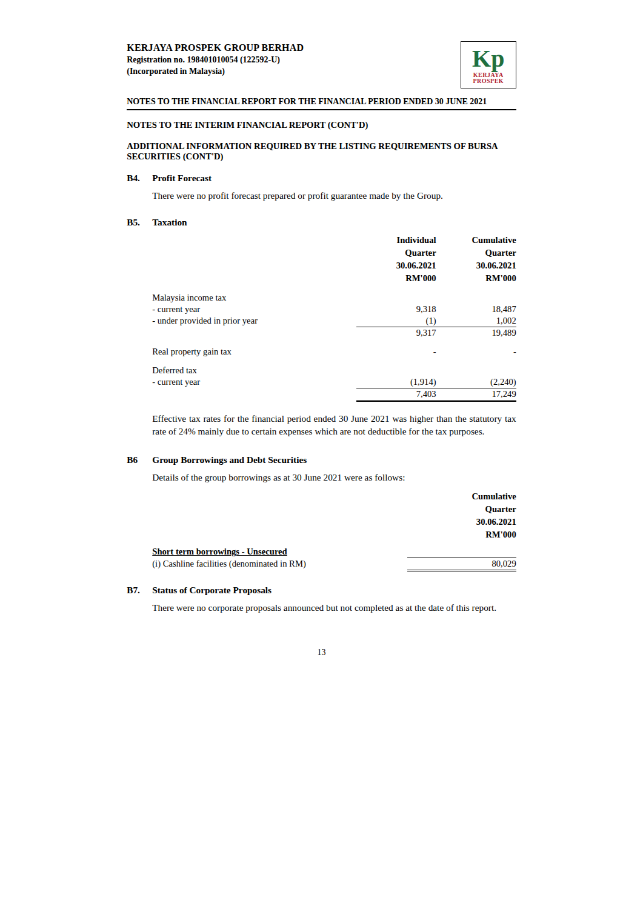KERJAYA PROSPEK GROUP BERHAD
Registration no. 198401010054 (122592-U)
(Incorporated in Malaysia)
Kp
KERJAYA
PROSPEK
NOTES TO THE FINANCIAL REPORT FOR THE FINANCIAL PERIOD ENDED 30 JUNE 2021
NOTES TO THE INTERIM FINANCIAL REPORT (CONT'D)
ADDITIONAL INFORMATION REQUIRED BY THE LISTING REQUIREMENTS OF BURSA SECURITIES (CONT'D)
B4.
Profit Forecast
There were no profit forecast prepared or profit guarantee made by the Group.
B5.
Taxation
| | Individual | Cumulative |
| --- | --- | --- |
| | Quarter | Quarter |
| | 30.06.2021 | 30.06.2021 |
| | RM'000 | RM'000 |
| Malaysia income tax | | |
| - current year | 9,318 | 18,487 |
| - under provided in prior year | (1) | 1,002 |
| | 9,317 | 19,489 |
| Real property gain tax | - | - |
| Deferred tax | | |
| - current year | (1,914) | (2,240) |
| | 7,403 | 17,249 |
Effective tax rates for the financial period ended 30 June 2021 was higher than the statutory tax rate of 24% mainly due to certain expenses which are not deductible for the tax purposes.
B6
Group Borrowings and Debt Securities
Details of the group borrowings as at 30 June 2021 were as follows:
| | Cumulative |
| | Quarter |
| | 30.06.2021 |
| | RM'000 |
| Short term borrowings - Unsecured | |
| (i) Cashline facilities (denominated in RM) | 80,029 |
B7.
Status of Corporate Proposals
There were no corporate proposals announced but not completed as at the date of this report.
13